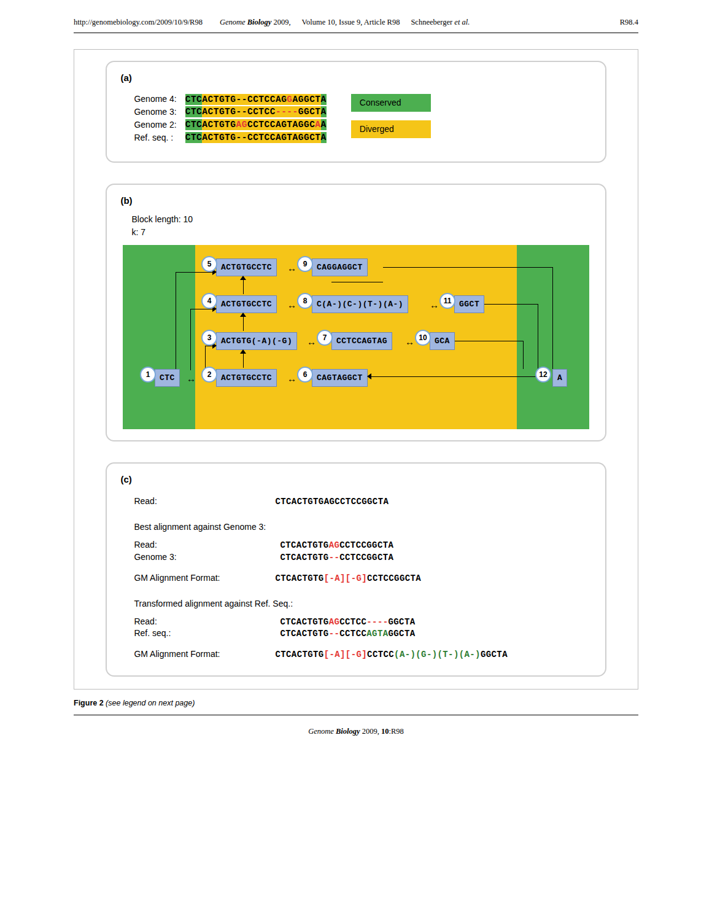http://genomebiology.com/2009/10/9/R98
Genome Biology 2009, Volume 10, Issue 9, Article R98 Schneeberger et al.
R98.4
(a)
Genome 4:
CTC ACTGTG--CCTCCAGGAGGCT A
Genome 3:
CTC ACTGTG--CCTCC----GGCT A
Genome 2:
CTC ACTGTGAGCCTCCAGTAGGCA A
Ref. seq. :
CTC ACTGTG--CCTCCAGTAGGCT A
Conserved
Diverged
(b)
Block length: 10
k: 7
5
ACTGTGCCTC
↔
9
CAGGAGGCT
4
ACTGTGCCTC
↔
8
C(A-)(C-)(T-)(A-)
↔
11
GGCT
3
ACTGTG(-A)(-G)
↔
7
CCTCCAGTAG
↔
10
GCA
1
CTC
↔
2
ACTGTGCCTC
↔
6
CAGTAGGCT
12
A
(c)
Read:
CTCACTGTGAGCCTCCGGCTA
Best alignment against Genome 3:
Read:
CTCACTGTGAGCCTCCGGCTA
Genome 3:
CTCACTGTG--CCTCCGGCTA
GM Alignment Format:
CTCACTGTG[-A][-G] CCTCCGGCTA
Transformed alignment against Ref. Seq.:
Read:
CTCACTGTGAGCCTCC----GGCTA
Ref. seq.:
CTCACTGTG--CCTCCAGTAGGCTA
GM Alignment Format:
CTCACTGTG[-A][-G] CCTCC(A-)(G-)(T-)(A-) GGCTA
Figure 2 (see legend on next page)
Genome Biology 2009, 10:R98